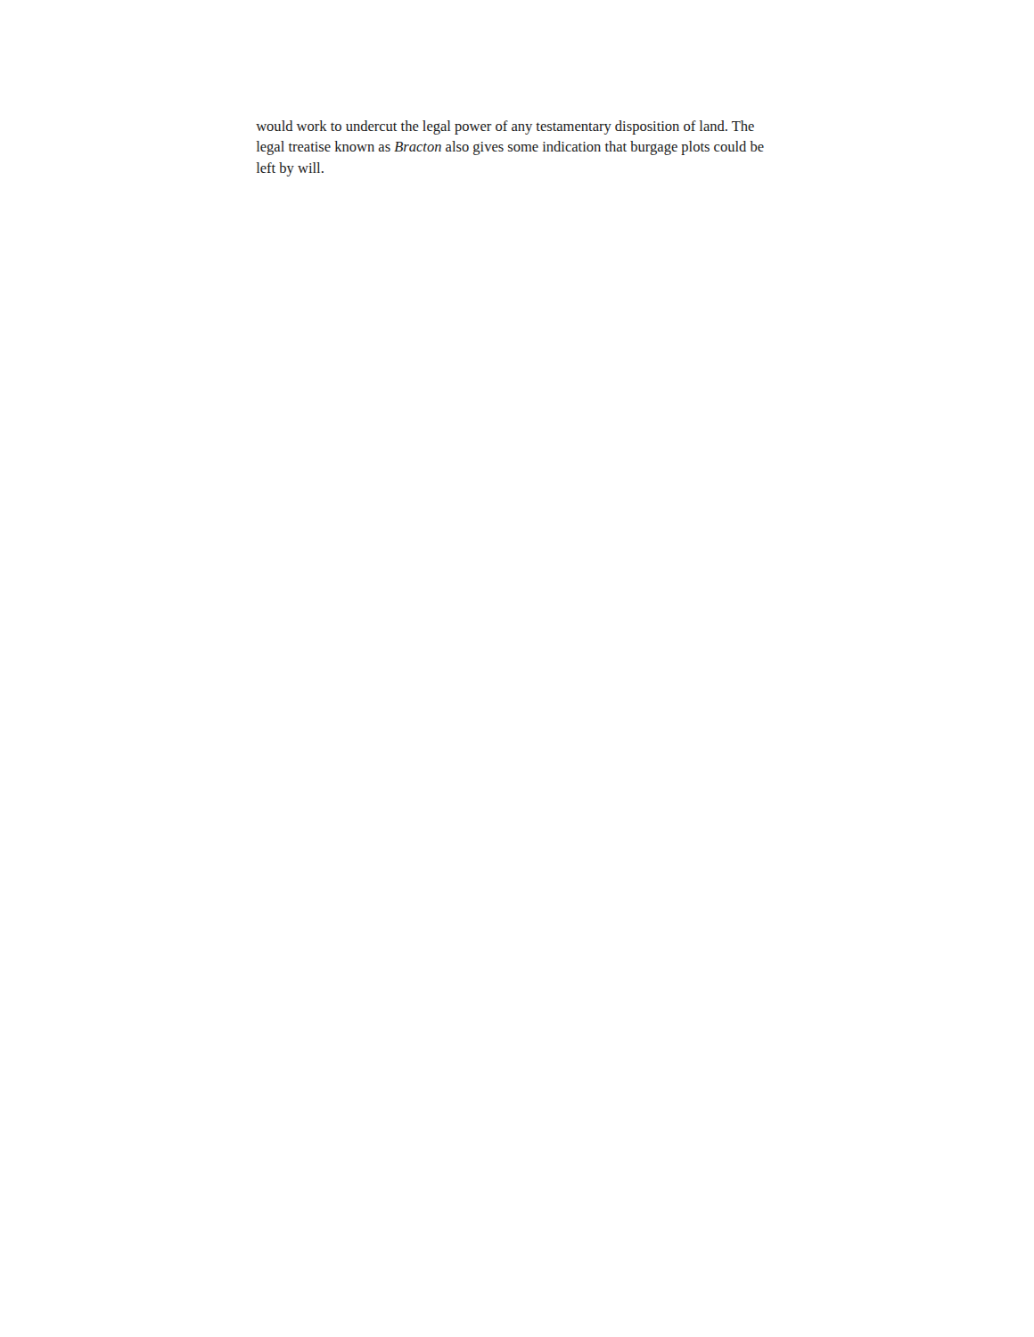would work to undercut the legal power of any testamentary disposition of land. The legal treatise known as Bracton also gives some indication that burgage plots could be left by will.